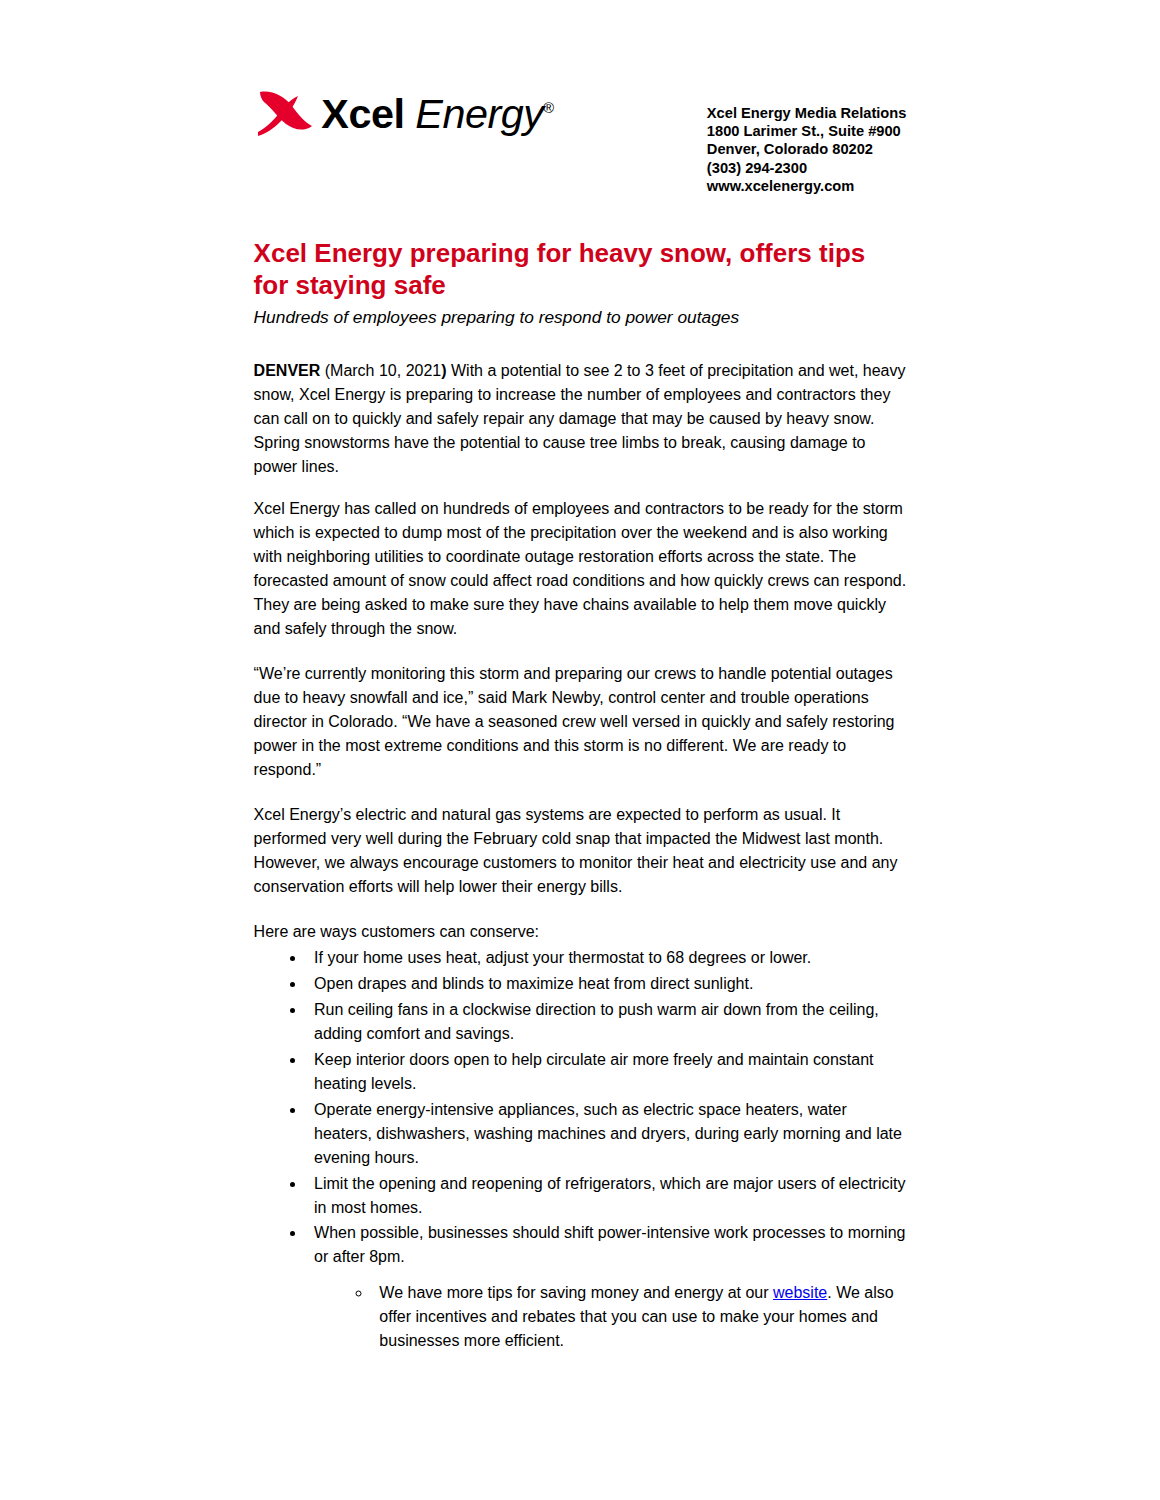Xcel Energy®
Xcel Energy Media Relations
1800 Larimer St., Suite #900
Denver, Colorado 80202
(303) 294-2300
www.xcelenergy.com
Xcel Energy preparing for heavy snow, offers tips for staying safe
Hundreds of employees preparing to respond to power outages
DENVER (March 10, 2021) With a potential to see 2 to 3 feet of precipitation and wet, heavy snow, Xcel Energy is preparing to increase the number of employees and contractors they can call on to quickly and safely repair any damage that may be caused by heavy snow. Spring snowstorms have the potential to cause tree limbs to break, causing damage to power lines.
Xcel Energy has called on hundreds of employees and contractors to be ready for the storm which is expected to dump most of the precipitation over the weekend and is also working with neighboring utilities to coordinate outage restoration efforts across the state. The forecasted amount of snow could affect road conditions and how quickly crews can respond. They are being asked to make sure they have chains available to help them move quickly and safely through the snow.
“We’re currently monitoring this storm and preparing our crews to handle potential outages due to heavy snowfall and ice,” said Mark Newby, control center and trouble operations director in Colorado. “We have a seasoned crew well versed in quickly and safely restoring power in the most extreme conditions and this storm is no different. We are ready to respond.”
Xcel Energy’s electric and natural gas systems are expected to perform as usual. It performed very well during the February cold snap that impacted the Midwest last month. However, we always encourage customers to monitor their heat and electricity use and any conservation efforts will help lower their energy bills.
Here are ways customers can conserve:
If your home uses heat, adjust your thermostat to 68 degrees or lower.
Open drapes and blinds to maximize heat from direct sunlight.
Run ceiling fans in a clockwise direction to push warm air down from the ceiling, adding comfort and savings.
Keep interior doors open to help circulate air more freely and maintain constant heating levels.
Operate energy-intensive appliances, such as electric space heaters, water heaters, dishwashers, washing machines and dryers, during early morning and late evening hours.
Limit the opening and reopening of refrigerators, which are major users of electricity in most homes.
When possible, businesses should shift power-intensive work processes to morning or after 8pm.
We have more tips for saving money and energy at our website. We also offer incentives and rebates that you can use to make your homes and businesses more efficient.